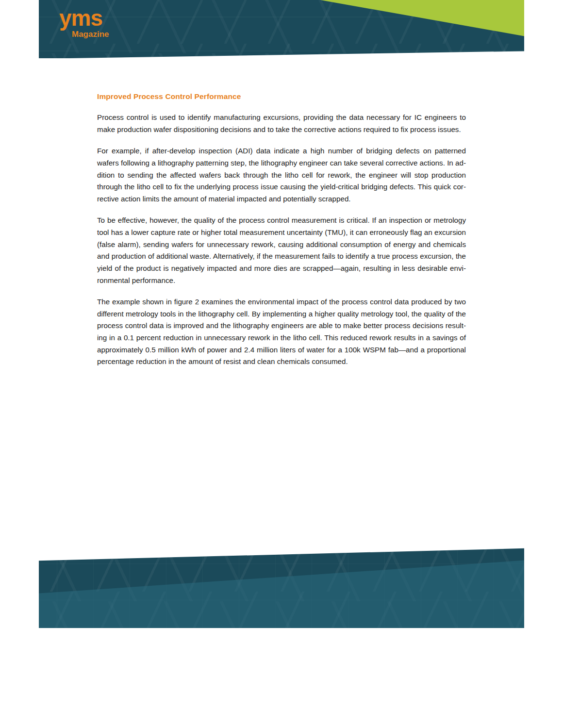yms Magazine
Improved Process Control Performance
Process control is used to identify manufacturing excursions, providing the data necessary for IC engineers to make production wafer dispositioning decisions and to take the corrective actions required to fix process issues.
For example, if after-develop inspection (ADI) data indicate a high number of bridging defects on patterned wafers following a lithography patterning step, the lithography engineer can take several corrective actions. In addition to sending the affected wafers back through the litho cell for rework, the engineer will stop production through the litho cell to fix the underlying process issue causing the yield-critical bridging defects. This quick corrective action limits the amount of material impacted and potentially scrapped.
To be effective, however, the quality of the process control measurement is critical. If an inspection or metrology tool has a lower capture rate or higher total measurement uncertainty (TMU), it can erroneously flag an excursion (false alarm), sending wafers for unnecessary rework, causing additional consumption of energy and chemicals and production of additional waste. Alternatively, if the measurement fails to identify a true process excursion, the yield of the product is negatively impacted and more dies are scrapped—again, resulting in less desirable environmental performance.
The example shown in figure 2 examines the environmental impact of the process control data produced by two different metrology tools in the lithography cell. By implementing a higher quality metrology tool, the quality of the process control data is improved and the lithography engineers are able to make better process decisions resulting in a 0.1 percent reduction in unnecessary rework in the litho cell. This reduced rework results in a savings of approximately 0.5 million kWh of power and 2.4 million liters of water for a 100k WSPM fab—and a proportional percentage reduction in the amount of resist and clean chemicals consumed.